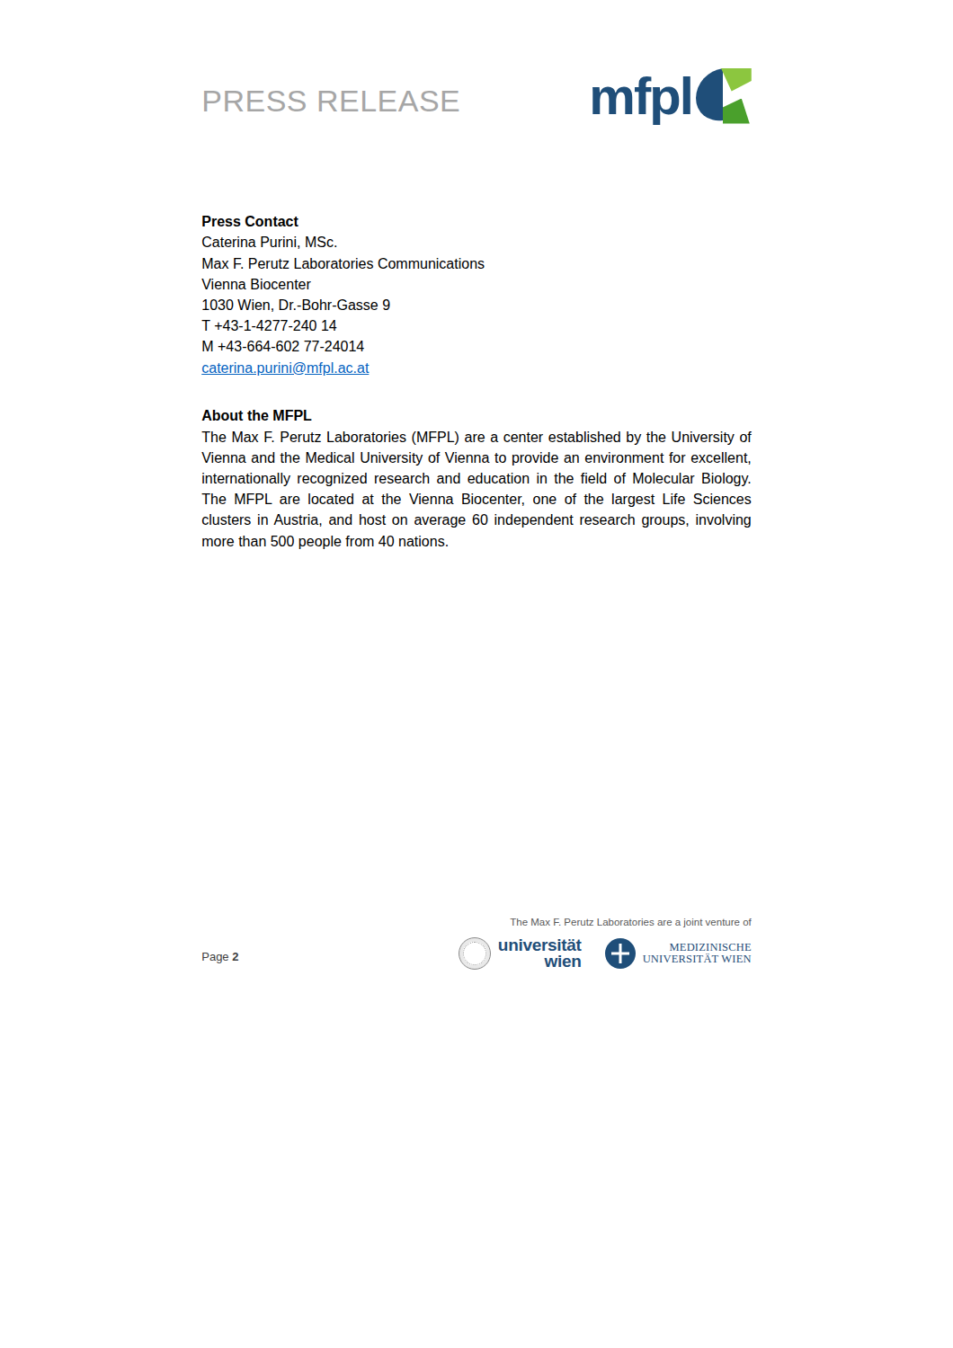Press Release
mfpl
Press Contact
Caterina Purini, MSc.
Max F. Perutz Laboratories Communications
Vienna Biocenter
1030 Wien, Dr.-Bohr-Gasse 9
T +43-1-4277-240 14
M +43-664-602 77-24014
caterina.purini@mfpl.ac.at
About the MFPL
The Max F. Perutz Laboratories (MFPL) are a center established by the University of Vienna and the Medical University of Vienna to provide an environment for excellent, internationally recognized research and education in the field of Molecular Biology. The MFPL are located at the Vienna Biocenter, one of the largest Life Sciences clusters in Austria, and host on average 60 independent research groups, involving more than 500 people from 40 nations.
Page 2
The Max F. Perutz Laboratories are a joint venture of
universität wien
Medizinische Universität Wien